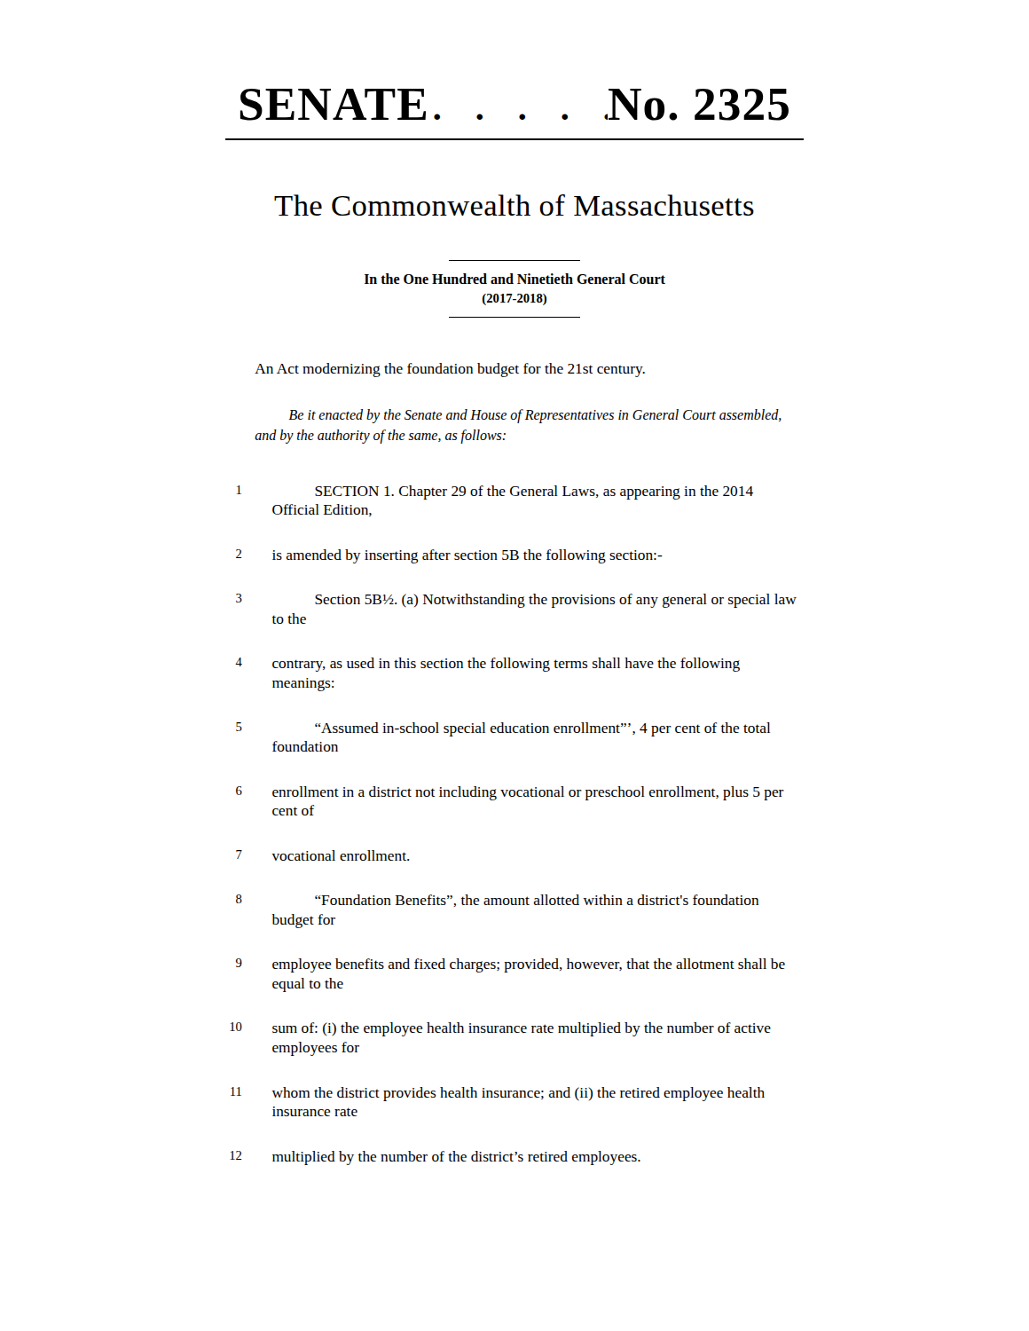SENATE . . . . . . . . . . . . . . . No. 2325
The Commonwealth of Massachusetts
In the One Hundred and Ninetieth General Court
(2017-2018)
An Act modernizing the foundation budget for the 21st century.
Be it enacted by the Senate and House of Representatives in General Court assembled, and by the authority of the same, as follows:
1
SECTION 1. Chapter 29 of the General Laws, as appearing in the 2014 Official Edition,
2
is amended by inserting after section 5B the following section:-
3
Section 5B½. (a) Notwithstanding the provisions of any general or special law to the
4
contrary, as used in this section the following terms shall have the following meanings:
5
“Assumed in-school special education enrollment”’, 4 per cent of the total foundation
6
enrollment in a district not including vocational or preschool enrollment, plus 5 per cent of
7
vocational enrollment.
8
“Foundation Benefits”, the amount allotted within a district's foundation budget for
9
employee benefits and fixed charges; provided, however, that the allotment shall be equal to the
10
sum of: (i) the employee health insurance rate multiplied by the number of active employees for
11
whom the district provides health insurance; and (ii) the retired employee health insurance rate
12
multiplied by the number of the district’s retired employees.